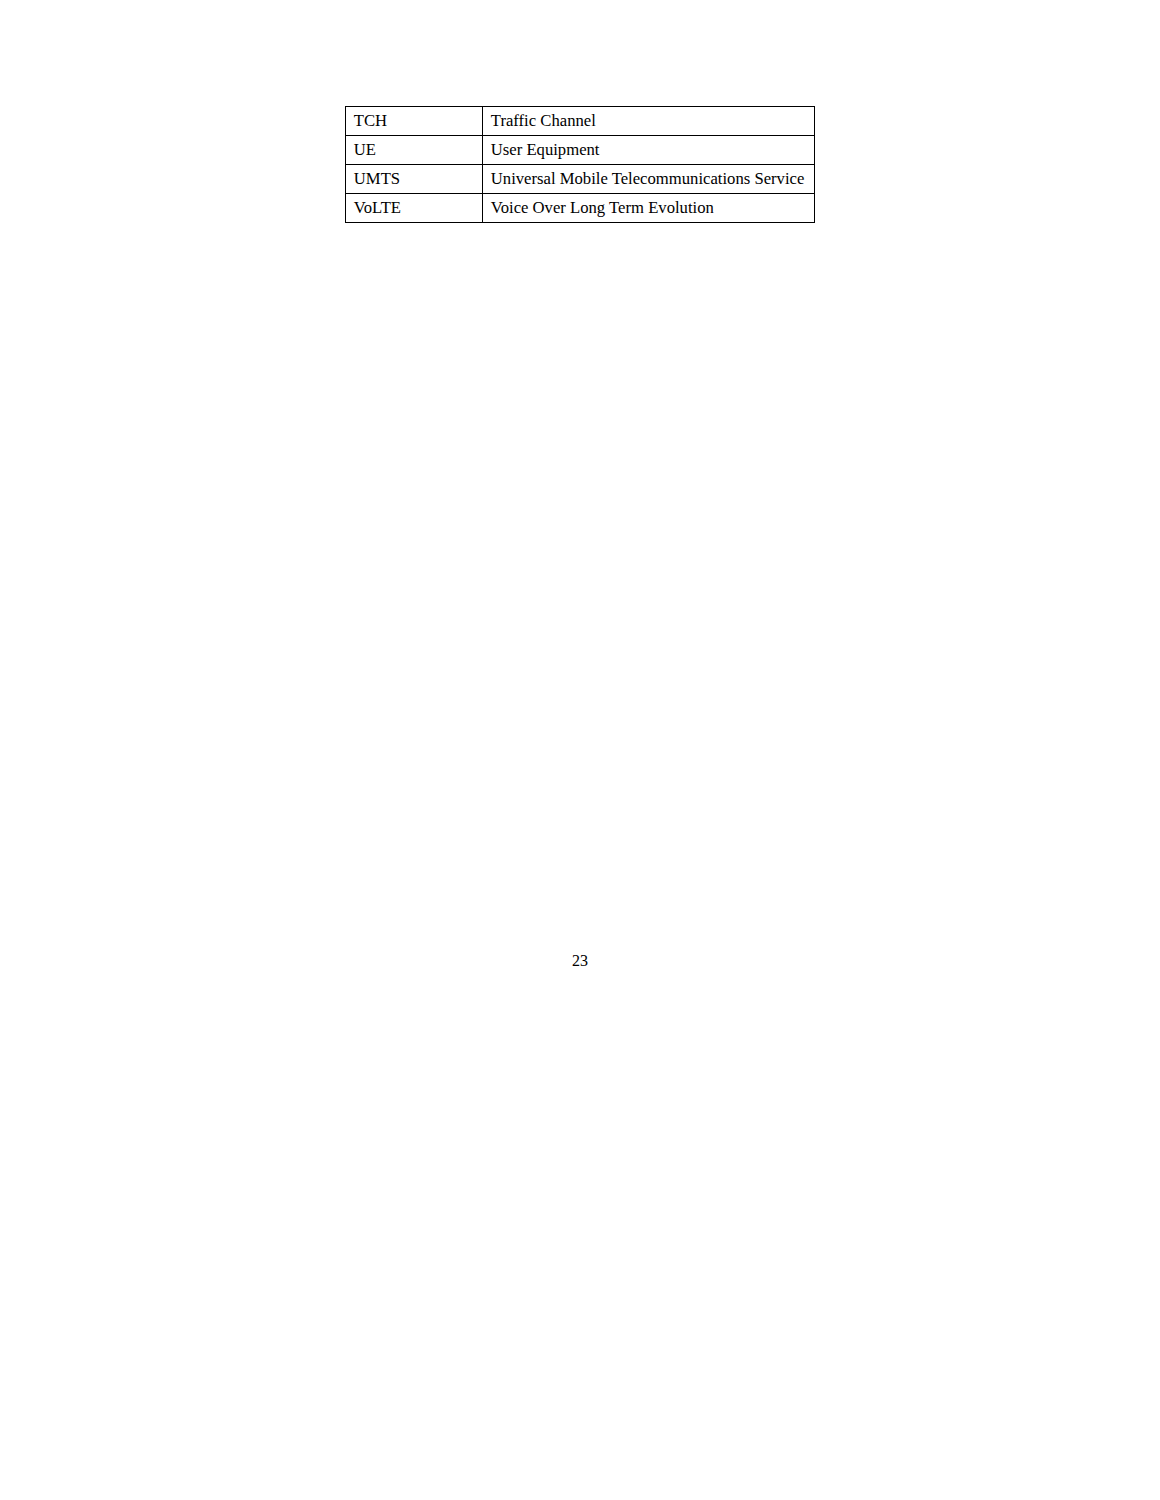| TCH | Traffic Channel |
| UE | User Equipment |
| UMTS | Universal Mobile Telecommunications Service |
| VoLTE | Voice Over Long Term Evolution |
23